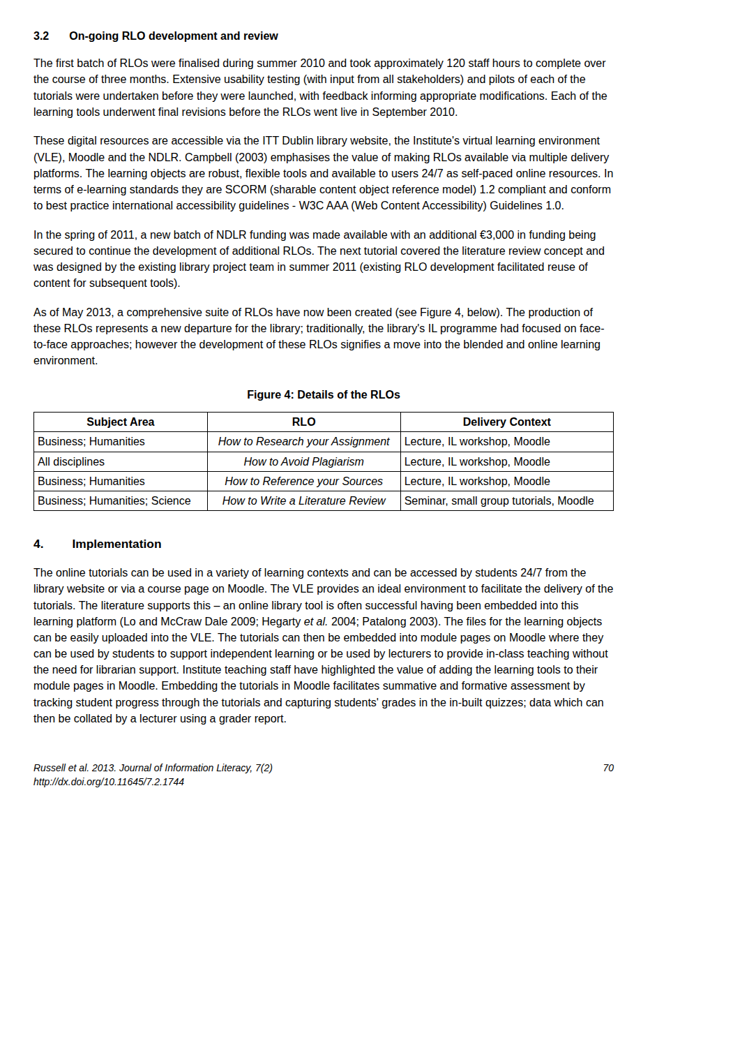3.2 On-going RLO development and review
The first batch of RLOs were finalised during summer 2010 and took approximately 120 staff hours to complete over the course of three months. Extensive usability testing (with input from all stakeholders) and pilots of each of the tutorials were undertaken before they were launched, with feedback informing appropriate modifications. Each of the learning tools underwent final revisions before the RLOs went live in September 2010.
These digital resources are accessible via the ITT Dublin library website, the Institute's virtual learning environment (VLE), Moodle and the NDLR. Campbell (2003) emphasises the value of making RLOs available via multiple delivery platforms. The learning objects are robust, flexible tools and available to users 24/7 as self-paced online resources. In terms of e-learning standards they are SCORM (sharable content object reference model) 1.2 compliant and conform to best practice international accessibility guidelines - W3C AAA (Web Content Accessibility) Guidelines 1.0.
In the spring of 2011, a new batch of NDLR funding was made available with an additional €3,000 in funding being secured to continue the development of additional RLOs. The next tutorial covered the literature review concept and was designed by the existing library project team in summer 2011 (existing RLO development facilitated reuse of content for subsequent tools).
As of May 2013, a comprehensive suite of RLOs have now been created (see Figure 4, below). The production of these RLOs represents a new departure for the library; traditionally, the library's IL programme had focused on face-to-face approaches; however the development of these RLOs signifies a move into the blended and online learning environment.
Figure 4: Details of the RLOs
| Subject Area | RLO | Delivery Context |
| --- | --- | --- |
| Business; Humanities | How to Research your Assignment | Lecture, IL workshop, Moodle |
| All disciplines | How to Avoid Plagiarism | Lecture, IL workshop, Moodle |
| Business; Humanities | How to Reference your Sources | Lecture, IL workshop, Moodle |
| Business; Humanities; Science | How to Write a Literature Review | Seminar, small group tutorials, Moodle |
4. Implementation
The online tutorials can be used in a variety of learning contexts and can be accessed by students 24/7 from the library website or via a course page on Moodle. The VLE provides an ideal environment to facilitate the delivery of the tutorials. The literature supports this – an online library tool is often successful having been embedded into this learning platform (Lo and McCraw Dale 2009; Hegarty et al. 2004; Patalong 2003). The files for the learning objects can be easily uploaded into the VLE. The tutorials can then be embedded into module pages on Moodle where they can be used by students to support independent learning or be used by lecturers to provide in-class teaching without the need for librarian support. Institute teaching staff have highlighted the value of adding the learning tools to their module pages in Moodle. Embedding the tutorials in Moodle facilitates summative and formative assessment by tracking student progress through the tutorials and capturing students' grades in the in-built quizzes; data which can then be collated by a lecturer using a grader report.
70 Russell et al. 2013. Journal of Information Literacy, 7(2) http://dx.doi.org/10.11645/7.2.1744